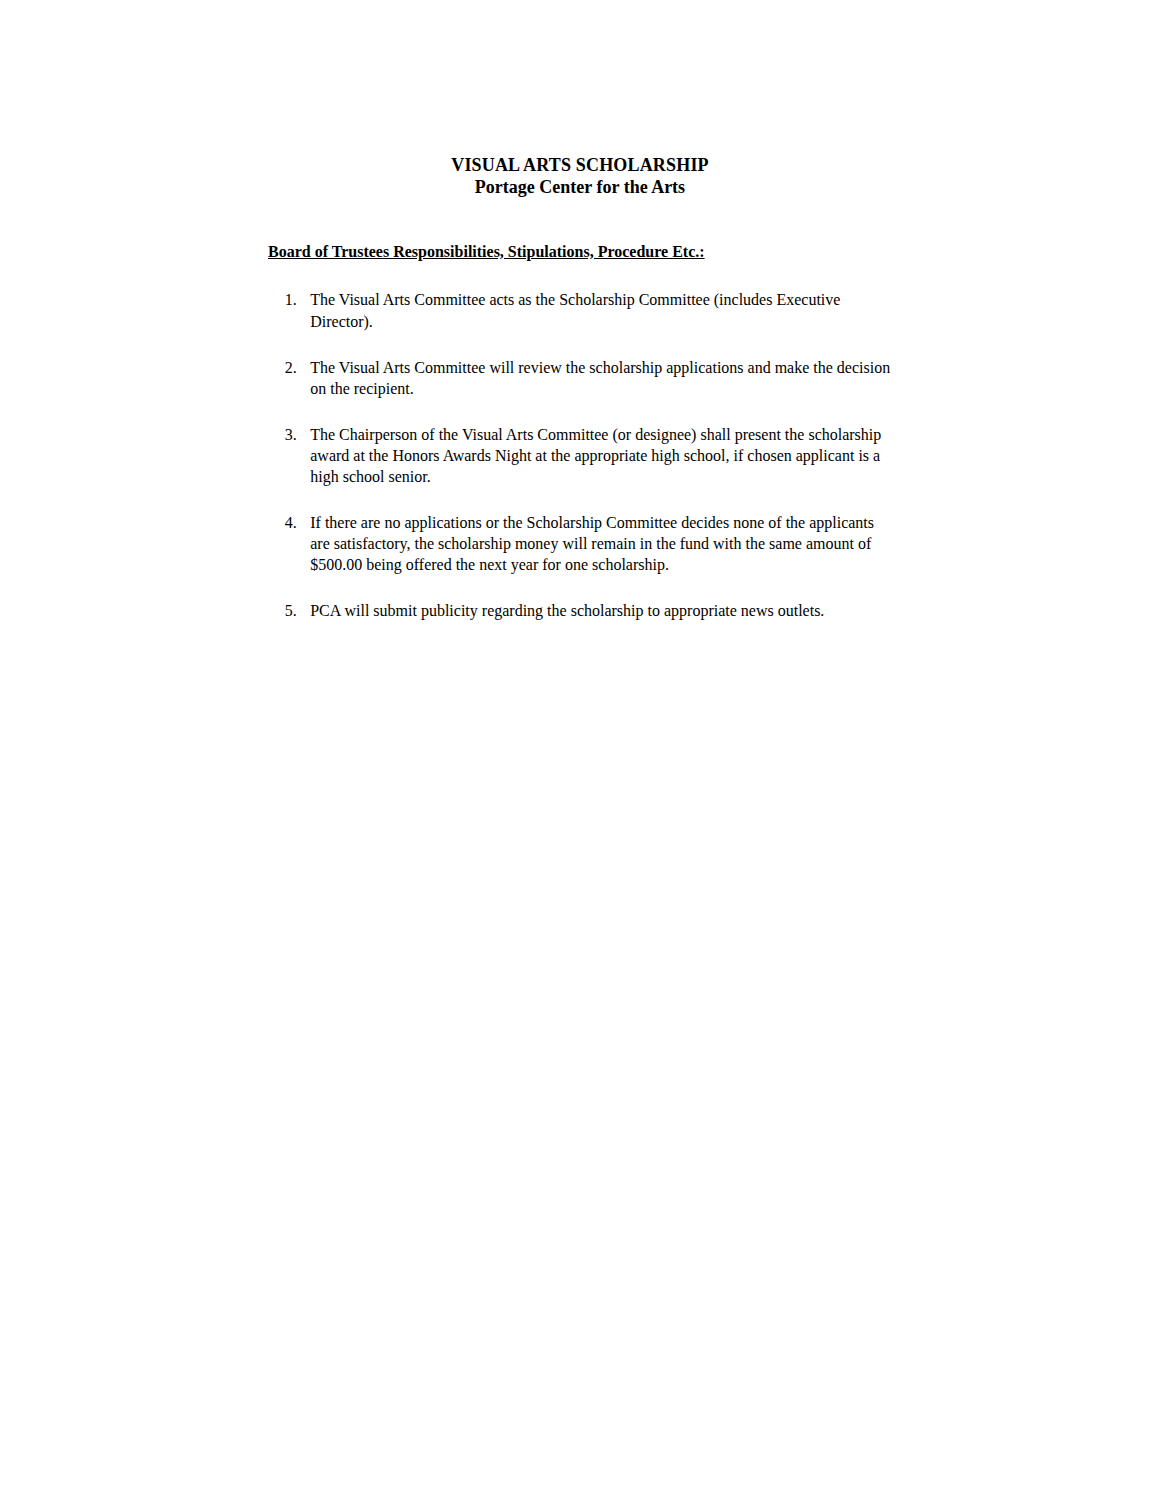VISUAL ARTS SCHOLARSHIP
Portage Center for the Arts
Board of Trustees Responsibilities, Stipulations, Procedure Etc.:
The Visual Arts Committee acts as the Scholarship Committee (includes Executive Director).
The Visual Arts Committee will review the scholarship applications and make the decision on the recipient.
The Chairperson of the Visual Arts Committee (or designee) shall present the scholarship award at the Honors Awards Night at the appropriate high school, if chosen applicant is a high school senior.
If there are no applications or the Scholarship Committee decides none of the applicants are satisfactory, the scholarship money will remain in the fund with the same amount of $500.00 being offered the next year for one scholarship.
PCA will submit publicity regarding the scholarship to appropriate news outlets.